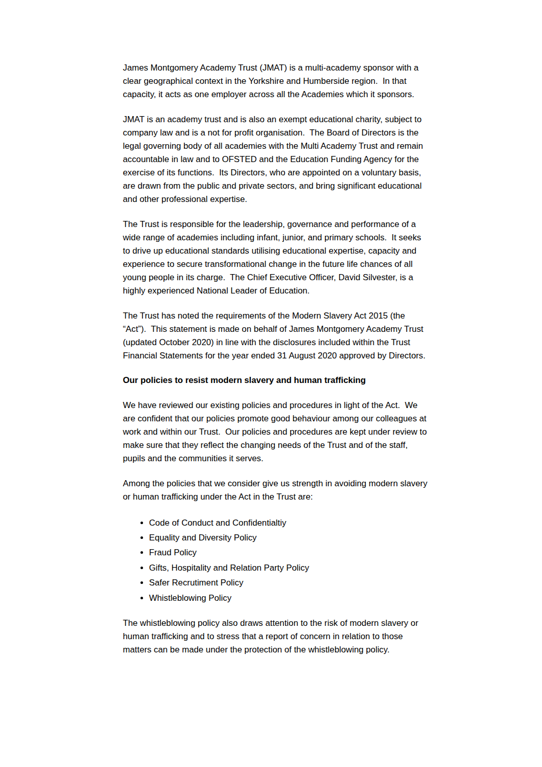James Montgomery Academy Trust (JMAT) is a multi-academy sponsor with a clear geographical context in the Yorkshire and Humberside region. In that capacity, it acts as one employer across all the Academies which it sponsors.
JMAT is an academy trust and is also an exempt educational charity, subject to company law and is a not for profit organisation. The Board of Directors is the legal governing body of all academies with the Multi Academy Trust and remain accountable in law and to OFSTED and the Education Funding Agency for the exercise of its functions. Its Directors, who are appointed on a voluntary basis, are drawn from the public and private sectors, and bring significant educational and other professional expertise.
The Trust is responsible for the leadership, governance and performance of a wide range of academies including infant, junior, and primary schools. It seeks to drive up educational standards utilising educational expertise, capacity and experience to secure transformational change in the future life chances of all young people in its charge. The Chief Executive Officer, David Silvester, is a highly experienced National Leader of Education.
The Trust has noted the requirements of the Modern Slavery Act 2015 (the “Act”). This statement is made on behalf of James Montgomery Academy Trust (updated October 2020) in line with the disclosures included within the Trust Financial Statements for the year ended 31 August 2020 approved by Directors.
Our policies to resist modern slavery and human trafficking
We have reviewed our existing policies and procedures in light of the Act. We are confident that our policies promote good behaviour among our colleagues at work and within our Trust. Our policies and procedures are kept under review to make sure that they reflect the changing needs of the Trust and of the staff, pupils and the communities it serves.
Among the policies that we consider give us strength in avoiding modern slavery or human trafficking under the Act in the Trust are:
Code of Conduct and Confidentialtiy
Equality and Diversity Policy
Fraud Policy
Gifts, Hospitality and Relation Party Policy
Safer Recrutiment Policy
Whistleblowing Policy
The whistleblowing policy also draws attention to the risk of modern slavery or human trafficking and to stress that a report of concern in relation to those matters can be made under the protection of the whistleblowing policy.